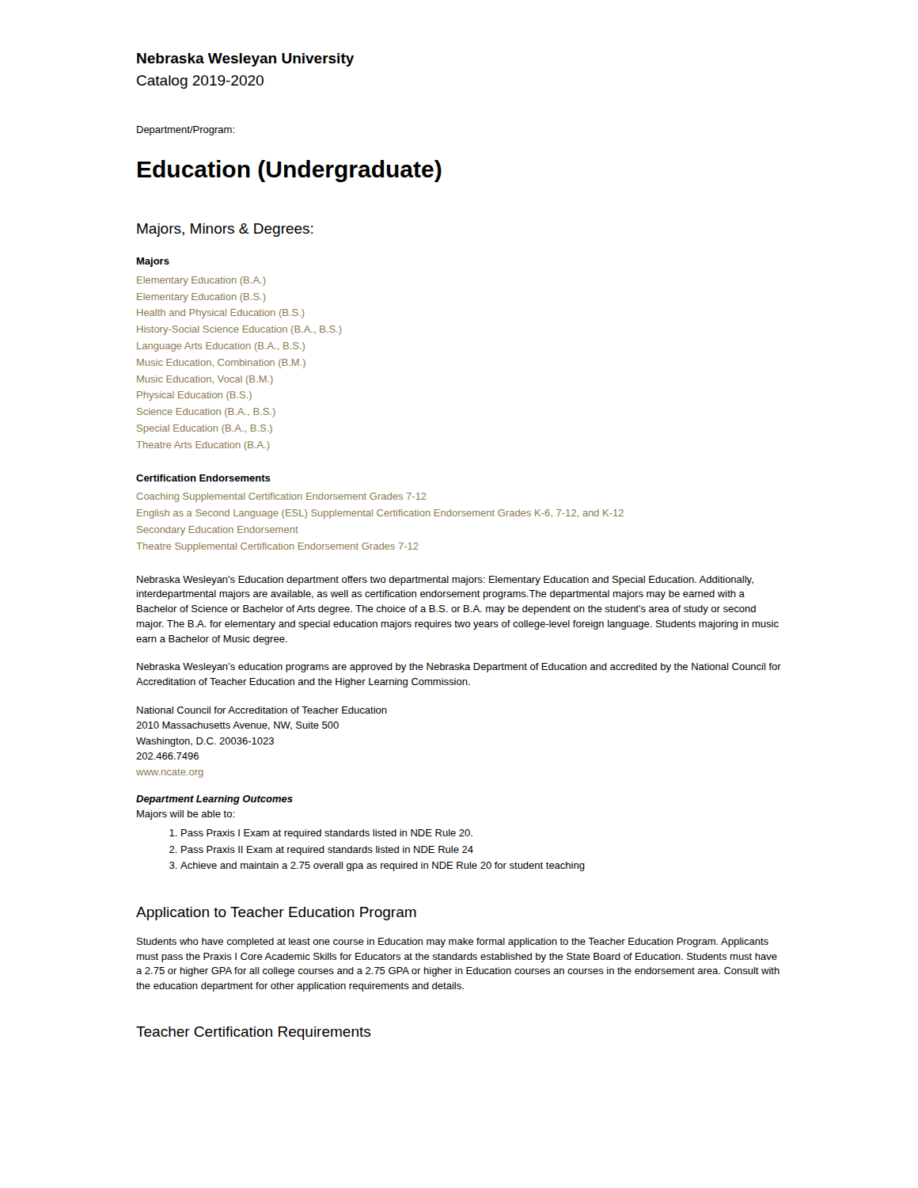Nebraska Wesleyan University
Catalog 2019-2020
Department/Program:
Education (Undergraduate)
Majors, Minors & Degrees:
Majors
Elementary Education (B.A.)
Elementary Education (B.S.)
Health and Physical Education (B.S.)
History-Social Science Education (B.A., B.S.)
Language Arts Education (B.A., B.S.)
Music Education, Combination (B.M.)
Music Education, Vocal (B.M.)
Physical Education (B.S.)
Science Education (B.A., B.S.)
Special Education (B.A., B.S.)
Theatre Arts Education (B.A.)
Certification Endorsements
Coaching Supplemental Certification Endorsement Grades 7-12
English as a Second Language (ESL) Supplemental Certification Endorsement Grades K-6, 7-12, and K-12
Secondary Education Endorsement
Theatre Supplemental Certification Endorsement Grades 7-12
Nebraska Wesleyan's Education department offers two departmental majors: Elementary Education and Special Education. Additionally, interdepartmental majors are available, as well as certification endorsement programs.The departmental majors may be earned with a Bachelor of Science or Bachelor of Arts degree. The choice of a B.S. or B.A. may be dependent on the student's area of study or second major. The B.A. for elementary and special education majors requires two years of college-level foreign language. Students majoring in music earn a Bachelor of Music degree.
Nebraska Wesleyan’s education programs are approved by the Nebraska Department of Education and accredited by the National Council for Accreditation of Teacher Education and the Higher Learning Commission.
National Council for Accreditation of Teacher Education
2010 Massachusetts Avenue, NW, Suite 500
Washington, D.C. 20036-1023
202.466.7496
www.ncate.org
Department Learning Outcomes
Majors will be able to:
Pass Praxis I Exam at required standards listed in NDE Rule 20.
Pass Praxis II Exam at required standards listed in NDE Rule 24
Achieve and maintain a 2.75 overall gpa as required in NDE Rule 20 for student teaching
Application to Teacher Education Program
Students who have completed at least one course in Education may make formal application to the Teacher Education Program. Applicants must pass the Praxis I Core Academic Skills for Educators at the standards established by the State Board of Education. Students must have a 2.75 or higher GPA for all college courses and a 2.75 GPA or higher in Education courses an courses in the endorsement area. Consult with the education department for other application requirements and details.
Teacher Certification Requirements